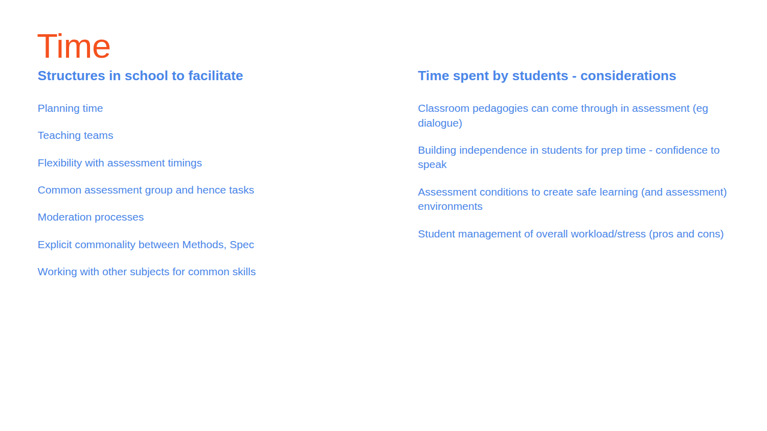Time
Structures in school to facilitate
Planning time
Teaching teams
Flexibility with assessment timings
Common assessment group and hence tasks
Moderation processes
Explicit commonality between Methods, Spec
Working with other subjects for common skills
Time spent by students - considerations
Classroom pedagogies can come through in assessment (eg dialogue)
Building independence in students for prep time - confidence to speak
Assessment conditions to create safe learning (and assessment) environments
Student management of overall workload/stress (pros and cons)